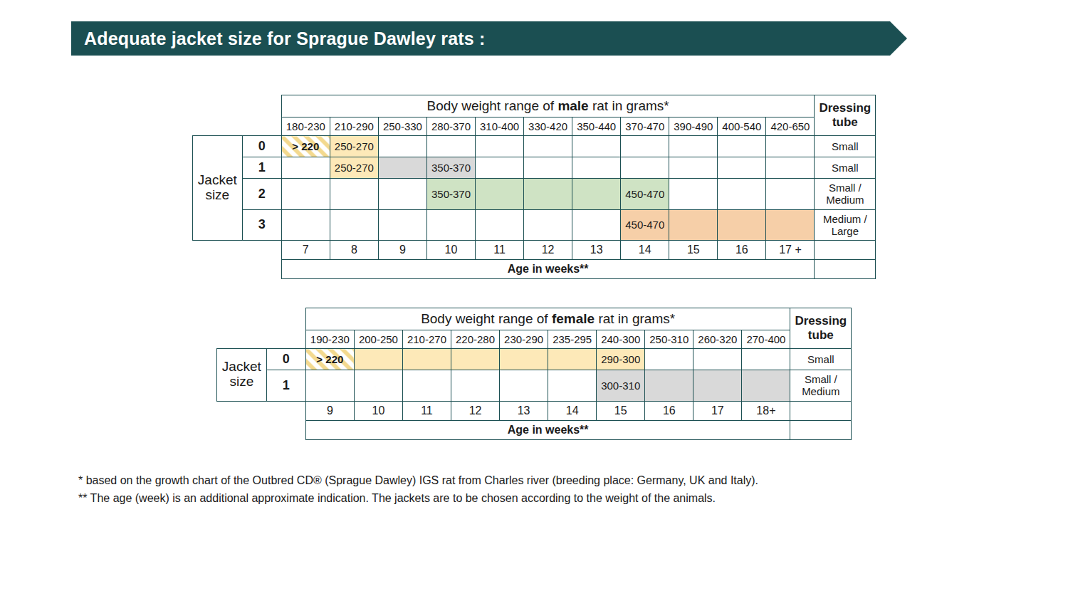Adequate jacket size for Sprague Dawley rats :
| | | Body weight range of male rat in grams* | Dressing tube |
| 180-230 | 210-290 | 250-330 | 280-370 | 310-400 | 330-420 | 350-440 | 370-470 | 390-490 | 400-540 | 420-650 |
| Jacket size | 0 | > 220 | 250-270 | | | | | | | | | | Small |
| 1 | | 250-270 | | 350-370 | | | | | | | | Small |
| 2 | | | | 350-370 | | | | 450-470 | | | | Small / Medium |
| 3 | | | | | | | | 450-470 | | | | Medium / Large |
| | | 7 | 8 | 9 | 10 | 11 | 12 | 13 | 14 | 15 | 16 | 17 + | |
| | | Age in weeks** | |
| | | Body weight range of female rat in grams* | Dressing tube |
| 190-230 | 200-250 | 210-270 | 220-280 | 230-290 | 235-295 | 240-300 | 250-310 | 260-320 | 270-400 |
| Jacket size | 0 | > 220 | | | | | | 290-300 | | | | Small |
| 1 | | | | | | | 300-310 | | | | Small / Medium |
| | | 9 | 10 | 11 | 12 | 13 | 14 | 15 | 16 | 17 | 18+ | |
| | | Age in weeks** | |
* based on the growth chart of the Outbred CD® (Sprague Dawley) IGS rat from Charles river (breeding place: Germany, UK and Italy).
** The age (week) is an additional approximate indication. The jackets are to be chosen according to the weight of the animals.